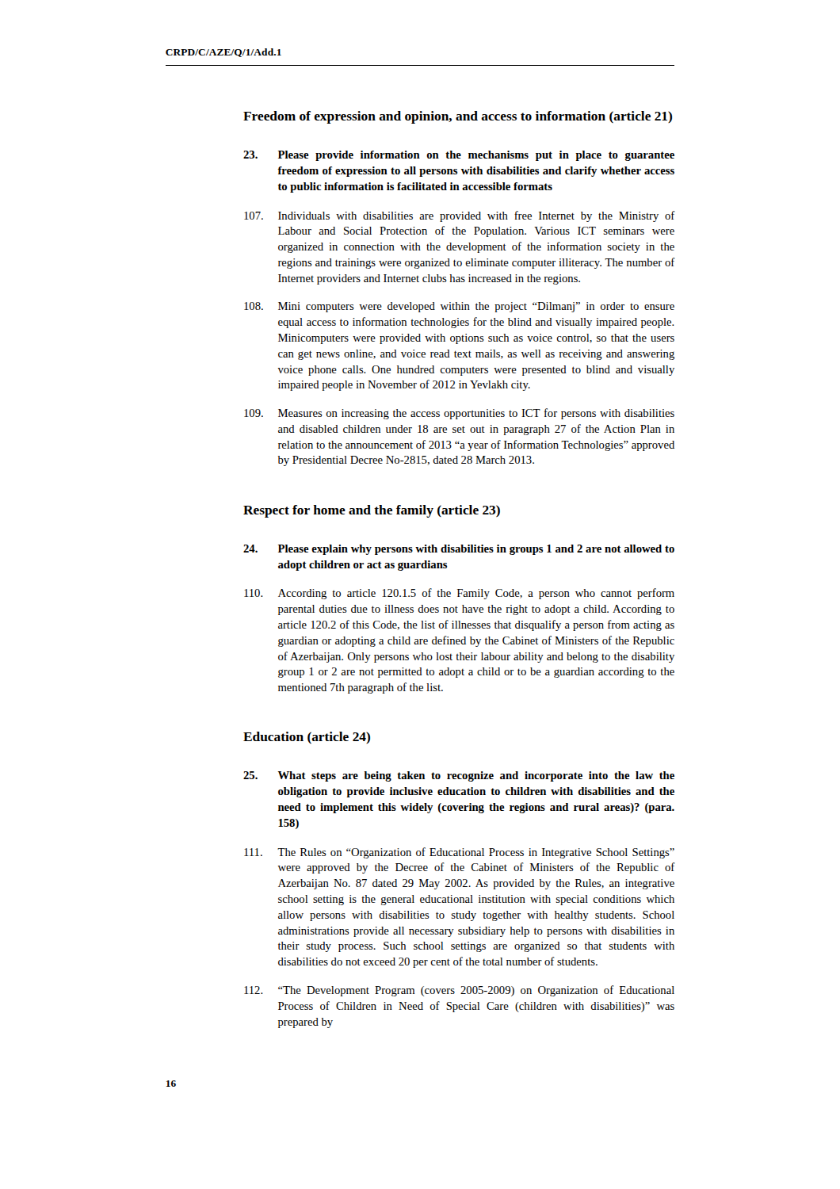CRPD/C/AZE/Q/1/Add.1
Freedom of expression and opinion, and access to information (article 21)
23. Please provide information on the mechanisms put in place to guarantee freedom of expression to all persons with disabilities and clarify whether access to public information is facilitated in accessible formats
107. Individuals with disabilities are provided with free Internet by the Ministry of Labour and Social Protection of the Population. Various ICT seminars were organized in connection with the development of the information society in the regions and trainings were organized to eliminate computer illiteracy. The number of Internet providers and Internet clubs has increased in the regions.
108. Mini computers were developed within the project “Dilmanj” in order to ensure equal access to information technologies for the blind and visually impaired people. Minicomputers were provided with options such as voice control, so that the users can get news online, and voice read text mails, as well as receiving and answering voice phone calls. One hundred computers were presented to blind and visually impaired people in November of 2012 in Yevlakh city.
109. Measures on increasing the access opportunities to ICT for persons with disabilities and disabled children under 18 are set out in paragraph 27 of the Action Plan in relation to the announcement of 2013 “a year of Information Technologies” approved by Presidential Decree No-2815, dated 28 March 2013.
Respect for home and the family (article 23)
24. Please explain why persons with disabilities in groups 1 and 2 are not allowed to adopt children or act as guardians
110. According to article 120.1.5 of the Family Code, a person who cannot perform parental duties due to illness does not have the right to adopt a child. According to article 120.2 of this Code, the list of illnesses that disqualify a person from acting as guardian or adopting a child are defined by the Cabinet of Ministers of the Republic of Azerbaijan. Only persons who lost their labour ability and belong to the disability group 1 or 2 are not permitted to adopt a child or to be a guardian according to the mentioned 7th paragraph of the list.
Education (article 24)
25. What steps are being taken to recognize and incorporate into the law the obligation to provide inclusive education to children with disabilities and the need to implement this widely (covering the regions and rural areas)? (para. 158)
111. The Rules on “Organization of Educational Process in Integrative School Settings” were approved by the Decree of the Cabinet of Ministers of the Republic of Azerbaijan No. 87 dated 29 May 2002. As provided by the Rules, an integrative school setting is the general educational institution with special conditions which allow persons with disabilities to study together with healthy students. School administrations provide all necessary subsidiary help to persons with disabilities in their study process. Such school settings are organized so that students with disabilities do not exceed 20 per cent of the total number of students.
112. “The Development Program (covers 2005-2009) on Organization of Educational Process of Children in Need of Special Care (children with disabilities)” was prepared by
16